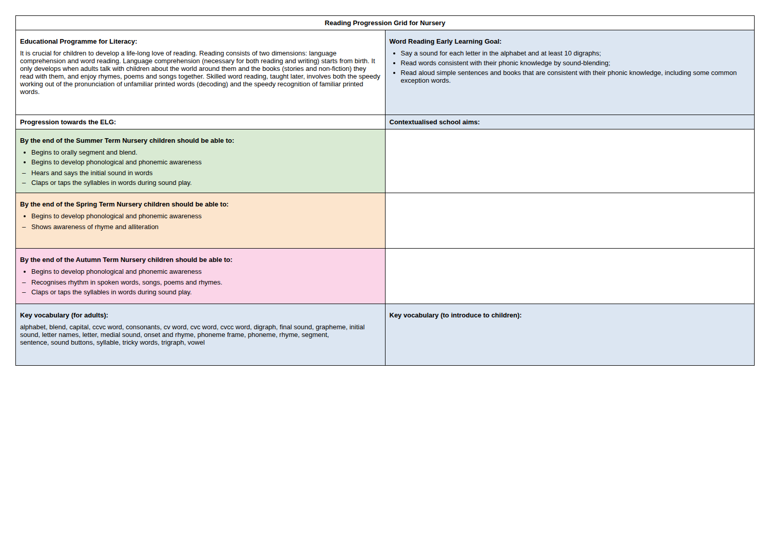| Reading Progression Grid for Nursery |
| Educational Programme for Literacy: It is crucial for children to develop a life-long love of reading. Reading consists of two dimensions: language comprehension and word reading. Language comprehension (necessary for both reading and writing) starts from birth. It only develops when adults talk with children about the world around them and the books (stories and non-fiction) they read with them, and enjoy rhymes, poems and songs together. Skilled word reading, taught later, involves both the speedy working out of the pronunciation of unfamiliar printed words (decoding) and the speedy recognition of familiar printed words. | Word Reading Early Learning Goal: Say a sound for each letter in the alphabet and at least 10 digraphs; Read words consistent with their phonic knowledge by sound-blending; Read aloud simple sentences and books that are consistent with their phonic knowledge, including some common exception words. |
| Progression towards the ELG: | Contextualised school aims: |
| By the end of the Summer Term Nursery children should be able to: Begins to orally segment and blend. Begins to develop phonological and phonemic awareness Hears and says the initial sound in words Claps or taps the syllables in words during sound play. | |
| By the end of the Spring Term Nursery children should be able to: Begins to develop phonological and phonemic awareness Shows awareness of rhyme and alliteration | |
| By the end of the Autumn Term Nursery children should be able to: Begins to develop phonological and phonemic awareness Recognises rhythm in spoken words, songs, poems and rhymes. Claps or taps the syllables in words during sound play. | |
| Key vocabulary (for adults): alphabet, blend, capital, ccvc word, consonants, cv word, cvc word, cvcc word, digraph, final sound, grapheme, initial sound, letter names, letter, medial sound, onset and rhyme, phoneme frame, phoneme, rhyme, segment, sentence, sound buttons, syllable, tricky words, trigraph, vowel | Key vocabulary (to introduce to children): |